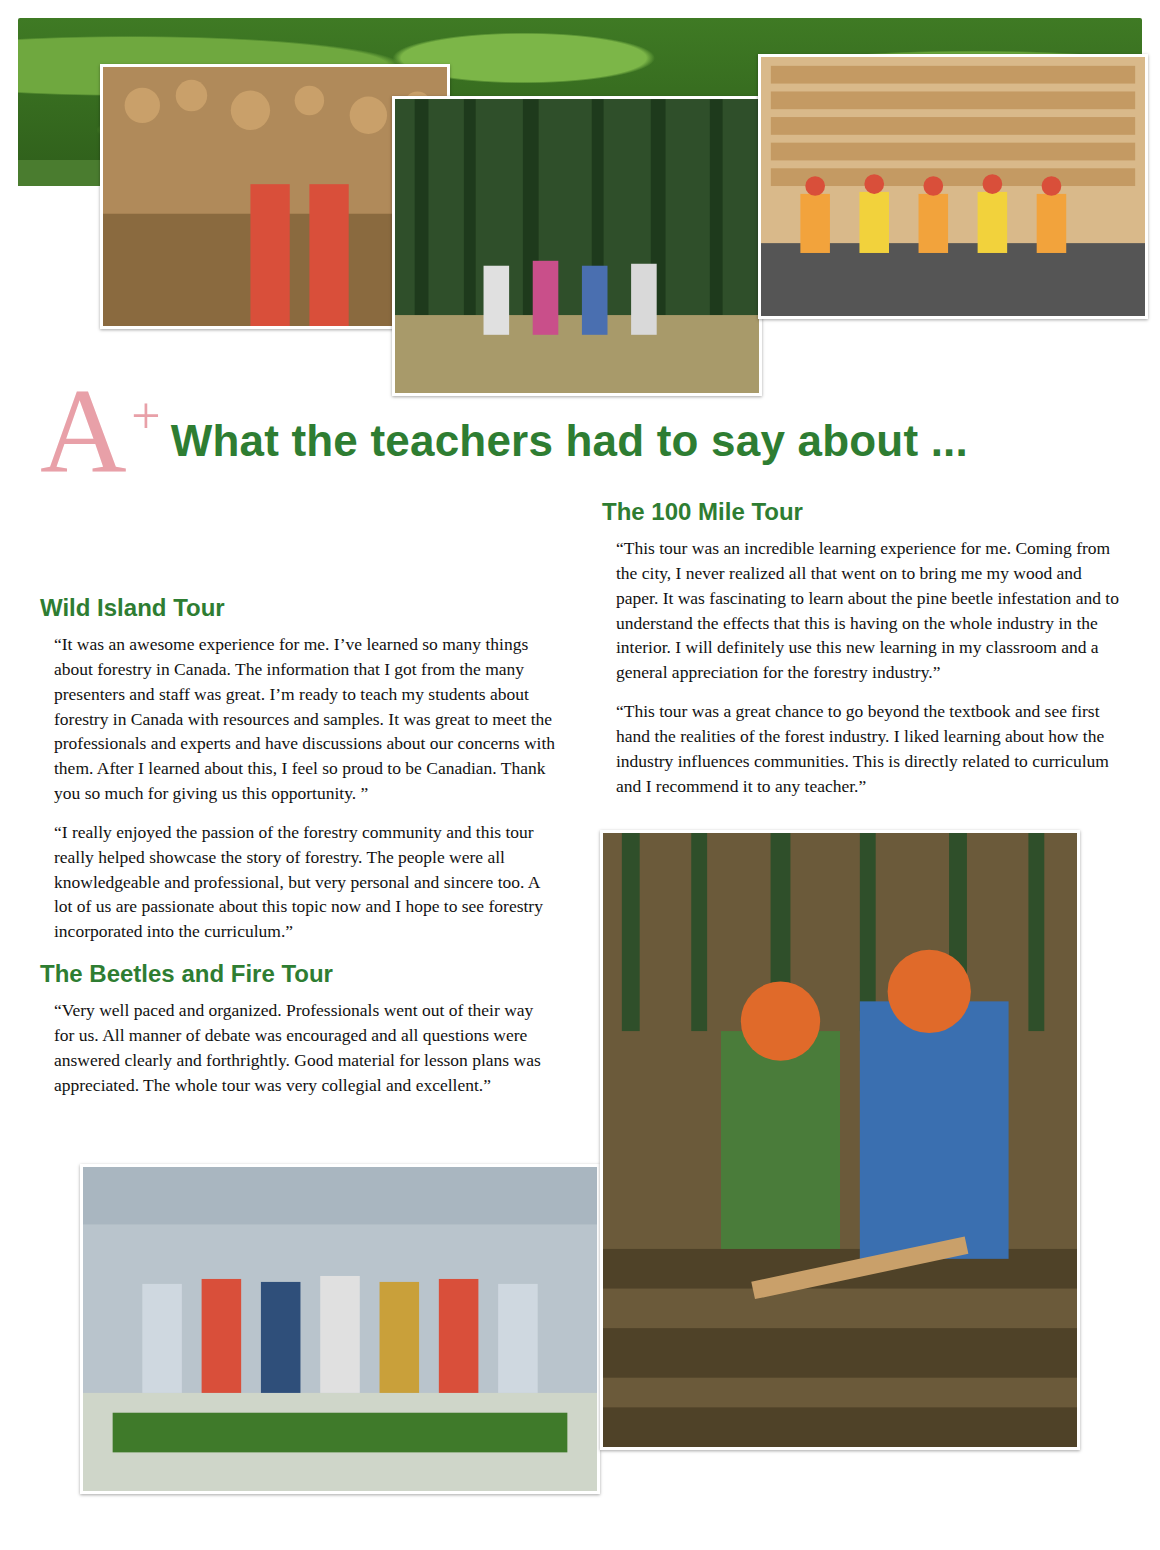A+
What the teachers had to say about ...
Wild Island Tour
“It was an awesome experience for me. I’ve learned so many things about forestry in Canada. The information that I got from the many presenters and staff was great. I’m ready to teach my students about forestry in Canada with resources and samples. It was great to meet the professionals and experts and have discussions about our concerns with them. After I learned about this, I feel so proud to be Canadian. Thank you so much for giving us this opportunity. ”
“I really enjoyed the passion of the forestry community and this tour really helped showcase the story of forestry. The people were all knowledgeable and professional, but very personal and sincere too. A lot of us are passionate about this topic now and I hope to see forestry incorporated into the curriculum.”
The Beetles and Fire Tour
“Very well paced and organized. Professionals went out of their way for us. All manner of debate was encouraged and all questions were answered clearly and forthrightly. Good material for lesson plans was appreciated. The whole tour was very collegial and excellent.”
The 100 Mile Tour
“This tour was an incredible learning experience for me. Coming from the city, I never realized all that went on to bring me my wood and paper. It was fascinating to learn about the pine beetle infestation and to understand the effects that this is having on the whole industry in the interior. I will definitely use this new learning in my classroom and a general appreciation for the forestry industry.”
“This tour was a great chance to go beyond the textbook and see first hand the realities of the forest industry. I liked learning about how the industry influences communities. This is directly related to curriculum and I recommend it to any teacher.”